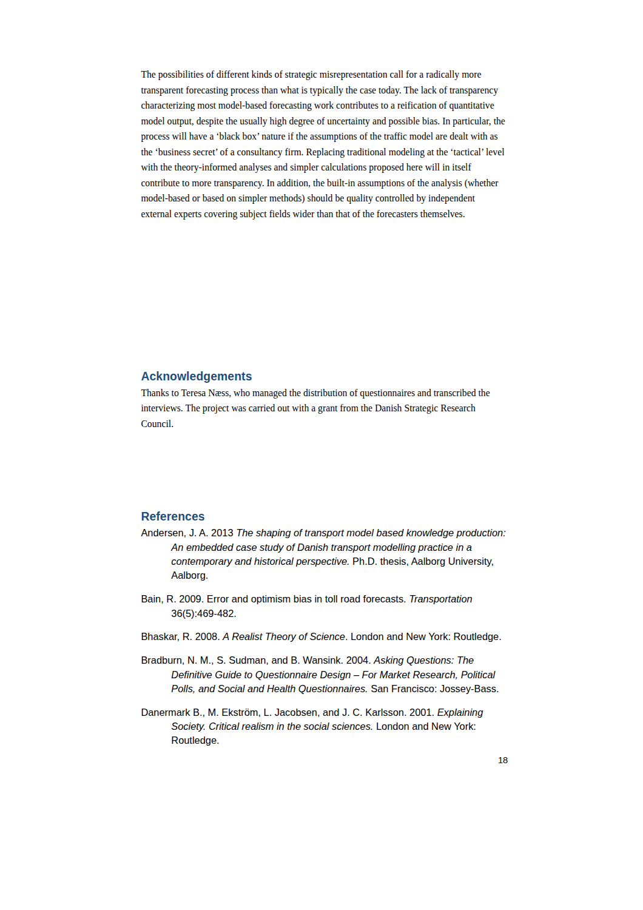The possibilities of different kinds of strategic misrepresentation call for a radically more transparent forecasting process than what is typically the case today. The lack of transparency characterizing most model-based forecasting work contributes to a reification of quantitative model output, despite the usually high degree of uncertainty and possible bias. In particular, the process will have a ‘black box’ nature if the assumptions of the traffic model are dealt with as the ‘business secret’ of a consultancy firm. Replacing traditional modeling at the ‘tactical’ level with the theory-informed analyses and simpler calculations proposed here will in itself contribute to more transparency. In addition, the built-in assumptions of the analysis (whether model-based or based on simpler methods) should be quality controlled by independent external experts covering subject fields wider than that of the forecasters themselves.
Acknowledgements
Thanks to Teresa Næss, who managed the distribution of questionnaires and transcribed the interviews. The project was carried out with a grant from the Danish Strategic Research Council.
References
Andersen, J. A. 2013 The shaping of transport model based knowledge production: An embedded case study of Danish transport modelling practice in a contemporary and historical perspective. Ph.D. thesis, Aalborg University, Aalborg.
Bain, R. 2009. Error and optimism bias in toll road forecasts. Transportation 36(5):469-482.
Bhaskar, R. 2008. A Realist Theory of Science. London and New York: Routledge.
Bradburn, N. M., S. Sudman, and B. Wansink. 2004. Asking Questions: The Definitive Guide to Questionnaire Design – For Market Research, Political Polls, and Social and Health Questionnaires. San Francisco: Jossey-Bass.
Danermark B., M. Ekström, L. Jacobsen, and J. C. Karlsson. 2001. Explaining Society. Critical realism in the social sciences. London and New York: Routledge.
18